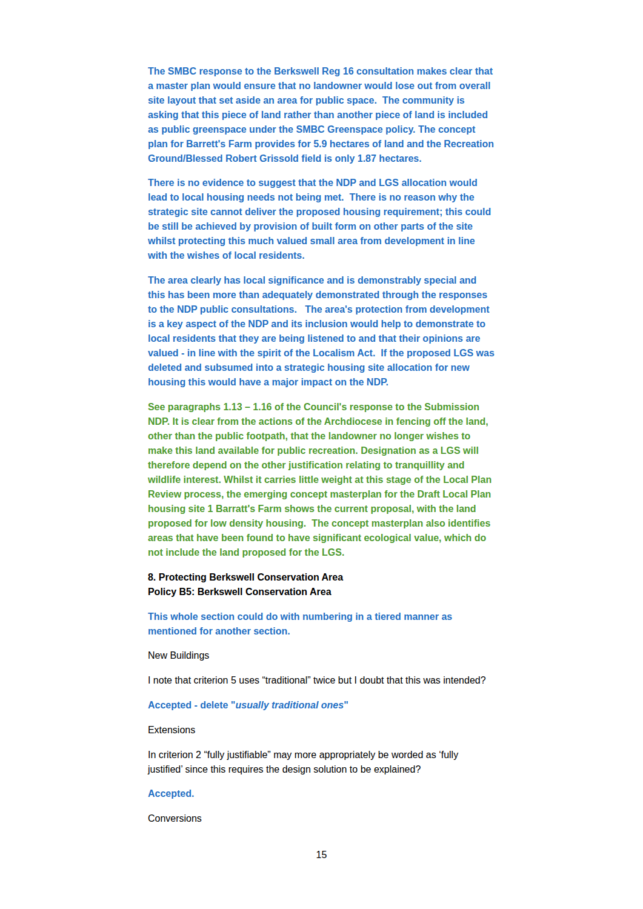The SMBC response to the Berkswell Reg 16 consultation makes clear that a master plan would ensure that no landowner would lose out from overall site layout that set aside an area for public space. The community is asking that this piece of land rather than another piece of land is included as public greenspace under the SMBC Greenspace policy. The concept plan for Barrett's Farm provides for 5.9 hectares of land and the Recreation Ground/Blessed Robert Grissold field is only 1.87 hectares.
There is no evidence to suggest that the NDP and LGS allocation would lead to local housing needs not being met. There is no reason why the strategic site cannot deliver the proposed housing requirement; this could be still be achieved by provision of built form on other parts of the site whilst protecting this much valued small area from development in line with the wishes of local residents.
The area clearly has local significance and is demonstrably special and this has been more than adequately demonstrated through the responses to the NDP public consultations. The area's protection from development is a key aspect of the NDP and its inclusion would help to demonstrate to local residents that they are being listened to and that their opinions are valued - in line with the spirit of the Localism Act. If the proposed LGS was deleted and subsumed into a strategic housing site allocation for new housing this would have a major impact on the NDP.
See paragraphs 1.13 – 1.16 of the Council's response to the Submission NDP. It is clear from the actions of the Archdiocese in fencing off the land, other than the public footpath, that the landowner no longer wishes to make this land available for public recreation. Designation as a LGS will therefore depend on the other justification relating to tranquillity and wildlife interest. Whilst it carries little weight at this stage of the Local Plan Review process, the emerging concept masterplan for the Draft Local Plan housing site 1 Barratt's Farm shows the current proposal, with the land proposed for low density housing. The concept masterplan also identifies areas that have been found to have significant ecological value, which do not include the land proposed for the LGS.
8. Protecting Berkswell Conservation Area
Policy B5: Berkswell Conservation Area
This whole section could do with numbering in a tiered manner as mentioned for another section.
New Buildings
I note that criterion 5 uses “traditional” twice but I doubt that this was intended?
Accepted - delete "usually traditional ones"
Extensions
In criterion 2 “fully justifiable” may more appropriately be worded as ‘fully justified’ since this requires the design solution to be explained?
Accepted.
Conversions
15